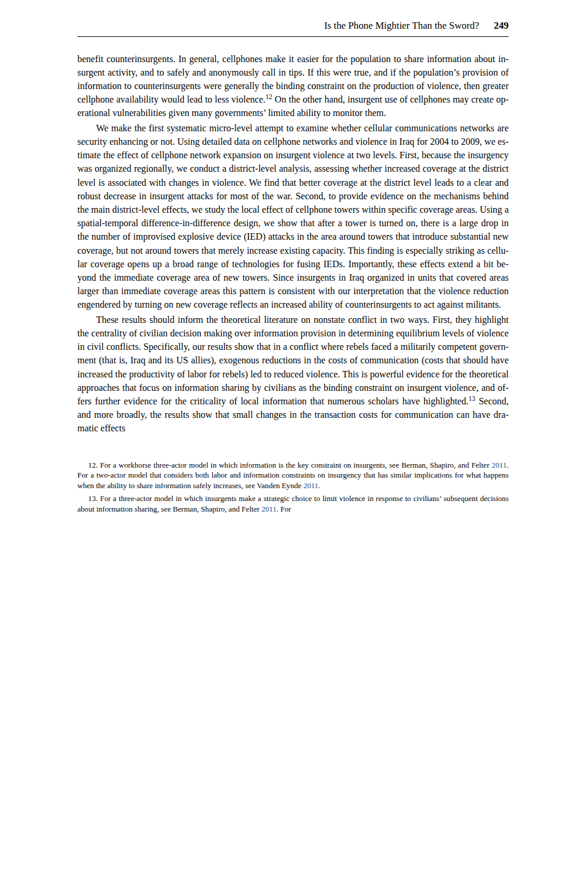Is the Phone Mightier Than the Sword? 249
benefit counterinsurgents. In general, cellphones make it easier for the population to share information about insurgent activity, and to safely and anonymously call in tips. If this were true, and if the population’s provision of information to counterinsurgents were generally the binding constraint on the production of violence, then greater cellphone availability would lead to less violence.12 On the other hand, insurgent use of cellphones may create operational vulnerabilities given many governments’ limited ability to monitor them.
We make the first systematic micro-level attempt to examine whether cellular communications networks are security enhancing or not. Using detailed data on cellphone networks and violence in Iraq for 2004 to 2009, we estimate the effect of cellphone network expansion on insurgent violence at two levels. First, because the insurgency was organized regionally, we conduct a district-level analysis, assessing whether increased coverage at the district level is associated with changes in violence. We find that better coverage at the district level leads to a clear and robust decrease in insurgent attacks for most of the war. Second, to provide evidence on the mechanisms behind the main district-level effects, we study the local effect of cellphone towers within specific coverage areas. Using a spatial-temporal difference-in-difference design, we show that after a tower is turned on, there is a large drop in the number of improvised explosive device (IED) attacks in the area around towers that introduce substantial new coverage, but not around towers that merely increase existing capacity. This finding is especially striking as cellular coverage opens up a broad range of technologies for fusing IEDs. Importantly, these effects extend a bit beyond the immediate coverage area of new towers. Since insurgents in Iraq organized in units that covered areas larger than immediate coverage areas this pattern is consistent with our interpretation that the violence reduction engendered by turning on new coverage reflects an increased ability of counterinsurgents to act against militants.
These results should inform the theoretical literature on nonstate conflict in two ways. First, they highlight the centrality of civilian decision making over information provision in determining equilibrium levels of violence in civil conflicts. Specifically, our results show that in a conflict where rebels faced a militarily competent government (that is, Iraq and its US allies), exogenous reductions in the costs of communication (costs that should have increased the productivity of labor for rebels) led to reduced violence. This is powerful evidence for the theoretical approaches that focus on information sharing by civilians as the binding constraint on insurgent violence, and offers further evidence for the criticality of local information that numerous scholars have highlighted.13 Second, and more broadly, the results show that small changes in the transaction costs for communication can have dramatic effects
12. For a workhorse three-actor model in which information is the key constraint on insurgents, see Berman, Shapiro, and Felter 2011. For a two-actor model that considers both labor and information constraints on insurgency that has similar implications for what happens when the ability to share information safely increases, see Vanden Eynde 2011.
13. For a three-actor model in which insurgents make a strategic choice to limit violence in response to civilians’ subsequent decisions about information sharing, see Berman, Shapiro, and Felter 2011. For